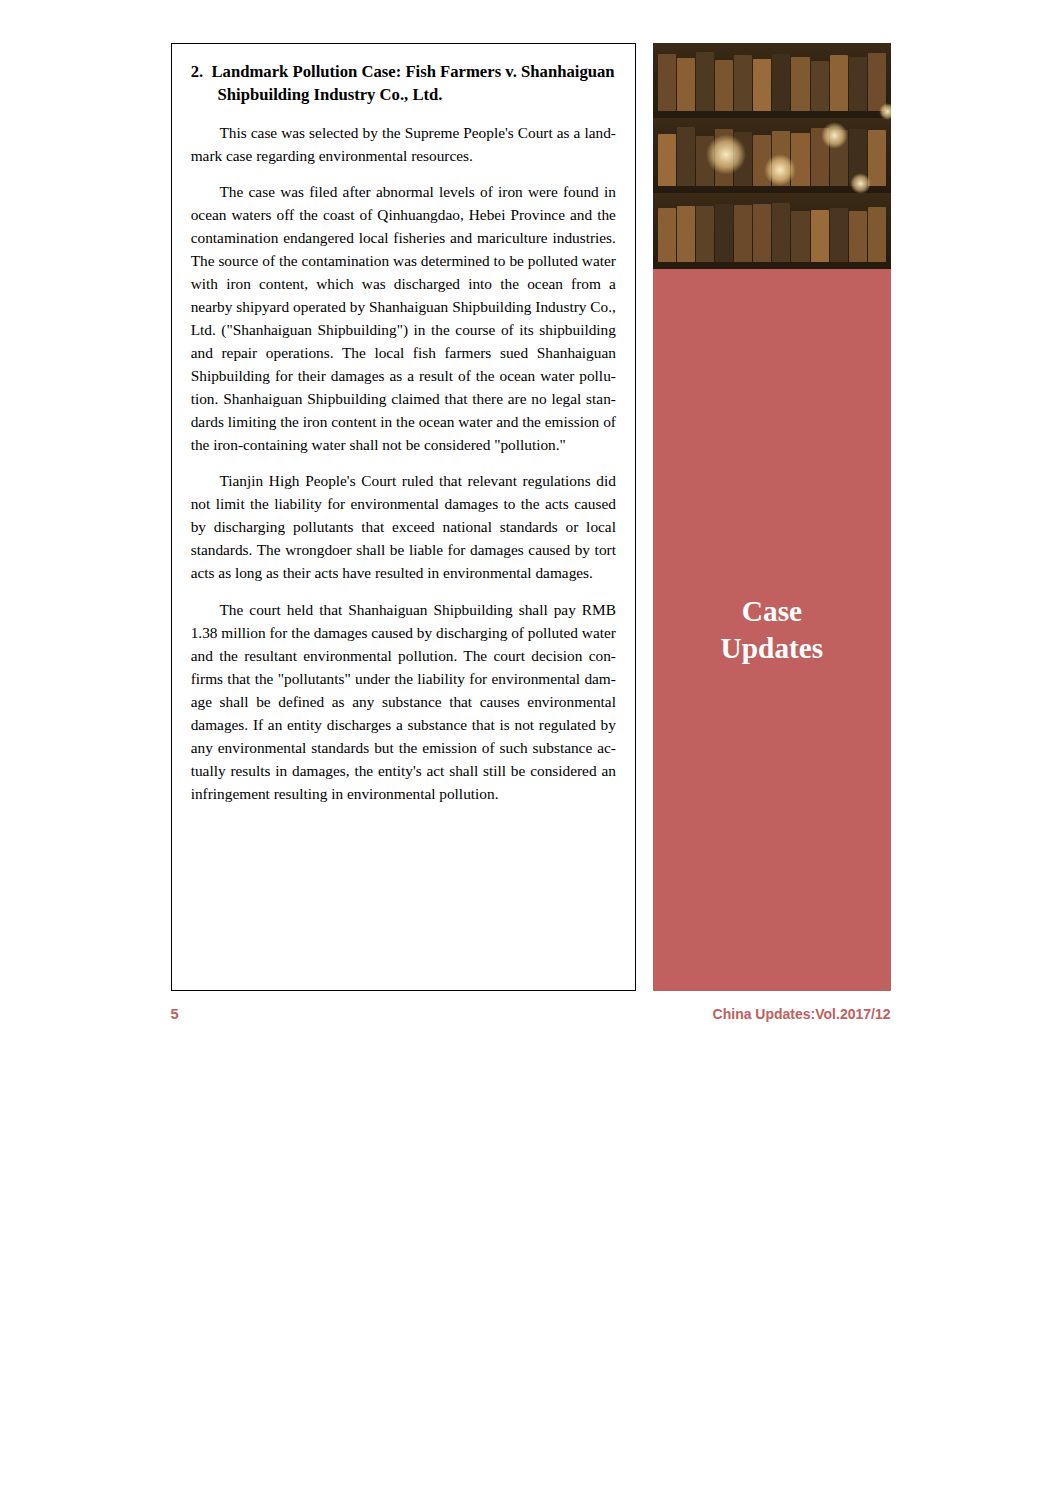2. Landmark Pollution Case: Fish Farmers v. Shanhaiguan Shipbuilding Industry Co., Ltd.
This case was selected by the Supreme People's Court as a landmark case regarding environmental resources.
The case was filed after abnormal levels of iron were found in ocean waters off the coast of Qinhuangdao, Hebei Province and the contamination endangered local fisheries and mariculture industries. The source of the contamination was determined to be polluted water with iron content, which was discharged into the ocean from a nearby shipyard operated by Shanhaiguan Shipbuilding Industry Co., Ltd. ("Shanhaiguan Shipbuilding") in the course of its shipbuilding and repair operations. The local fish farmers sued Shanhaiguan Shipbuilding for their damages as a result of the ocean water pollution. Shanhaiguan Shipbuilding claimed that there are no legal standards limiting the iron content in the ocean water and the emission of the iron-containing water shall not be considered "pollution."
Tianjin High People's Court ruled that relevant regulations did not limit the liability for environmental damages to the acts caused by discharging pollutants that exceed national standards or local standards. The wrongdoer shall be liable for damages caused by tort acts as long as their acts have resulted in environmental damages.
The court held that Shanhaiguan Shipbuilding shall pay RMB 1.38 million for the damages caused by discharging of polluted water and the resultant environmental pollution. The court decision confirms that the "pollutants" under the liability for environmental damage shall be defined as any substance that causes environmental damages. If an entity discharges a substance that is not regulated by any environmental standards but the emission of such substance actually results in damages, the entity's act shall still be considered an infringement resulting in environmental pollution.
Case
Updates
5
China Updates:Vol.2017/12